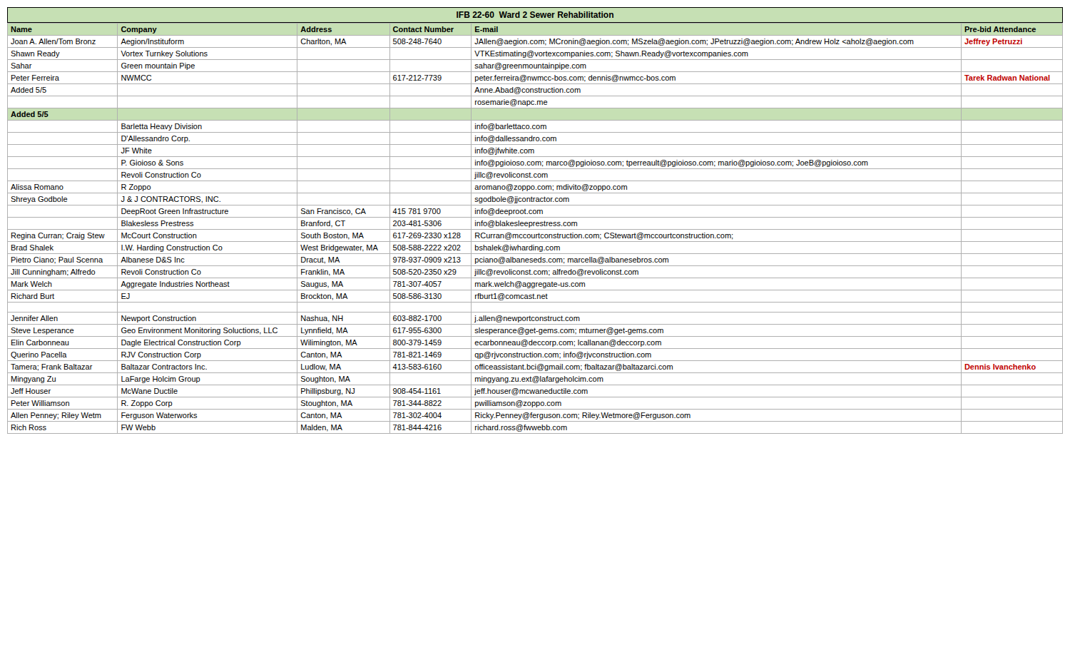IFB 22-60 Ward 2 Sewer Rehabilitation
| Name | Company | Address | Contact Number | E-mail | Pre-bid Attendance |
| --- | --- | --- | --- | --- | --- |
| Joan A. Allen/Tom Bronz | Aegion/Instituform | Charlton, MA | 508-248-7640 | JAllen@aegion.com; MCronin@aegion.com; MSzela@aegion.com; JPetruzzi@aegion.com; Andrew Holz <aholz@aegion.com | Jeffrey Petruzzi |
| Shawn Ready | Vortex Turnkey Solutions | | | VTKEstimating@vortexcompanies.com; Shawn.Ready@vortexcompanies.com | |
| Sahar | Green mountain Pipe | | | sahar@greenmountainpipe.com | |
| Peter Ferreira | NWMCC | | 617-212-7739 | peter.ferreira@nwmcc-bos.com; dennis@nwmcc-bos.com | Tarek Radwan National |
| Added 5/5 | | | | Anne.Abad@construction.com | |
| | | | | rosemarie@napc.me | |
| Added 5/5 | | | | | |
| | Barletta Heavy Division | | | info@barlettaco.com | |
| | D'Allessandro Corp. | | | info@dallessandro.com | |
| | JF White | | | info@jfwhite.com | |
| | P. Gioioso & Sons | | | info@pgioioso.com; marco@pgioioso.com; tperreault@pgioioso.com; mario@pgioioso.com; JoeB@pgioioso.com | |
| | Revoli Construction Co | | | jillc@revoliconst.com | |
| Alissa Romano | R Zoppo | | | aromano@zoppo.com; mdivito@zoppo.com | |
| Shreya Godbole | J & J CONTRACTORS, INC. | | | sgodbole@jjcontractor.com | |
| | DeepRoot Green Infrastructure | San Francisco, CA | 415 781 9700 | info@deeproot.com | |
| | Blakesless Prestress | Branford, CT | 203-481-5306 | info@blakesleeprestress.com | |
| Regina Curran; Craig Stew | McCourt Construction | South Boston, MA | 617-269-2330 x128 | RCurran@mccourtconstruction.com; CStewart@mccourtconstruction.com; | |
| Brad Shalek | I.W. Harding Construction Co | West Bridgewater, MA | 508-588-2222 x202 | bshalek@iwharding.com | |
| Pietro Ciano; Paul Scenna | Albanese D&S Inc | Dracut, MA | 978-937-0909 x213 | pciano@albaneseds.com; marcella@albanesebros.com | |
| Jill Cunningham; Alfredo | Revoli Construction Co | Franklin, MA | 508-520-2350 x29 | jillc@revoliconst.com; alfredo@revoliconst.com | |
| Mark Welch | Aggregate Industries Northeast | Saugus, MA | 781-307-4057 | mark.welch@aggregate-us.com | |
| Richard Burt | EJ | Brockton, MA | 508-586-3130 | rfburt1@comcast.net | |
| Jennifer Allen | Newport Construction | Nashua, NH | 603-882-1700 | j.allen@newportconstruct.com | |
| Steve Lesperance | Geo Environment Monitoring Soluctions, LLC | Lynnfield, MA | 617-955-6300 | slesperance@get-gems.com; mturner@get-gems.com | |
| Elin Carbonneau | Dagle Electrical Construction Corp | Wilimington, MA | 800-379-1459 | ecarbonneau@deccorp.com; lcallanan@deccorp.com | |
| Querino Pacella | RJV Construction Corp | Canton, MA | 781-821-1469 | qp@rjvconstruction.com; info@rjvconstruction.com | |
| Tamera; Frank Baltazar | Baltazar Contractors Inc. | Ludlow, MA | 413-583-6160 | officeassistant.bci@gmail.com; fbaltazar@baltazarci.com | Dennis Ivanchenko |
| Mingyang Zu | LaFarge Holcim Group | Soughton, MA | | mingyang.zu.ext@lafargeholcim.com | |
| Jeff Houser | McWane Ductile | Phillipsburg, NJ | 908-454-1161 | jeff.houser@mcwaneductile.com | |
| Peter Williamson | R. Zoppo Corp | Stoughton, MA | 781-344-8822 | pwilliamson@zoppo.com | |
| Allen Penney; Riley Wetm | Ferguson Waterworks | Canton, MA | 781-302-4004 | Ricky.Penney@ferguson.com; Riley.Wetmore@Ferguson.com | |
| Rich Ross | FW Webb | Malden, MA | 781-844-4216 | richard.ross@fwwebb.com | |